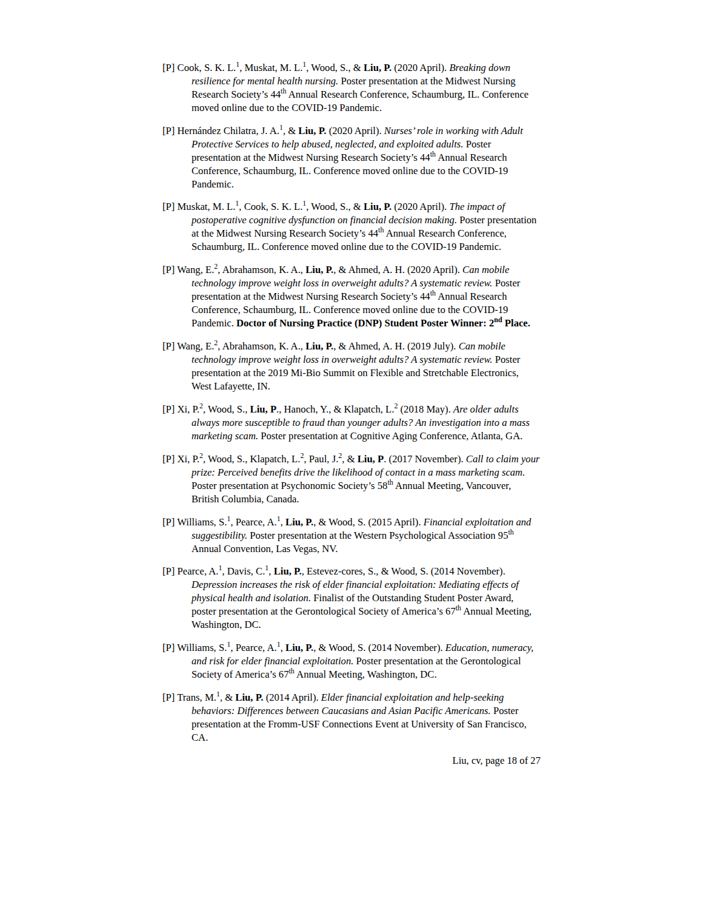[P] Cook, S. K. L.1, Muskat, M. L.1, Wood, S., & Liu, P. (2020 April). Breaking down resilience for mental health nursing. Poster presentation at the Midwest Nursing Research Society’s 44th Annual Research Conference, Schaumburg, IL. Conference moved online due to the COVID-19 Pandemic.
[P] Hernández Chilatra, J. A.1, & Liu, P. (2020 April). Nurses’ role in working with Adult Protective Services to help abused, neglected, and exploited adults. Poster presentation at the Midwest Nursing Research Society’s 44th Annual Research Conference, Schaumburg, IL. Conference moved online due to the COVID-19 Pandemic.
[P] Muskat, M. L.1, Cook, S. K. L.1, Wood, S., & Liu, P. (2020 April). The impact of postoperative cognitive dysfunction on financial decision making. Poster presentation at the Midwest Nursing Research Society’s 44th Annual Research Conference, Schaumburg, IL. Conference moved online due to the COVID-19 Pandemic.
[P] Wang, E.2, Abrahamson, K. A., Liu, P., & Ahmed, A. H. (2020 April). Can mobile technology improve weight loss in overweight adults? A systematic review. Poster presentation at the Midwest Nursing Research Society’s 44th Annual Research Conference, Schaumburg, IL. Conference moved online due to the COVID-19 Pandemic. Doctor of Nursing Practice (DNP) Student Poster Winner: 2nd Place.
[P] Wang, E.2, Abrahamson, K. A., Liu, P., & Ahmed, A. H. (2019 July). Can mobile technology improve weight loss in overweight adults? A systematic review. Poster presentation at the 2019 Mi-Bio Summit on Flexible and Stretchable Electronics, West Lafayette, IN.
[P] Xi, P.2, Wood, S., Liu, P., Hanoch, Y., & Klapatch, L.2 (2018 May). Are older adults always more susceptible to fraud than younger adults? An investigation into a mass marketing scam. Poster presentation at Cognitive Aging Conference, Atlanta, GA.
[P] Xi, P.2, Wood, S., Klapatch, L.2, Paul, J.2, & Liu, P. (2017 November). Call to claim your prize: Perceived benefits drive the likelihood of contact in a mass marketing scam. Poster presentation at Psychonomic Society’s 58th Annual Meeting, Vancouver, British Columbia, Canada.
[P] Williams, S.1, Pearce, A.1, Liu, P., & Wood, S. (2015 April). Financial exploitation and suggestibility. Poster presentation at the Western Psychological Association 95th Annual Convention, Las Vegas, NV.
[P] Pearce, A.1, Davis, C.1, Liu, P., Estevez-cores, S., & Wood, S. (2014 November). Depression increases the risk of elder financial exploitation: Mediating effects of physical health and isolation. Finalist of the Outstanding Student Poster Award, poster presentation at the Gerontological Society of America’s 67th Annual Meeting, Washington, DC.
[P] Williams, S.1, Pearce, A.1, Liu, P., & Wood, S. (2014 November). Education, numeracy, and risk for elder financial exploitation. Poster presentation at the Gerontological Society of America’s 67th Annual Meeting, Washington, DC.
[P] Trans, M.1, & Liu, P. (2014 April). Elder financial exploitation and help-seeking behaviors: Differences between Caucasians and Asian Pacific Americans. Poster presentation at the Fromm-USF Connections Event at University of San Francisco, CA.
Liu, cv, page 18 of 27